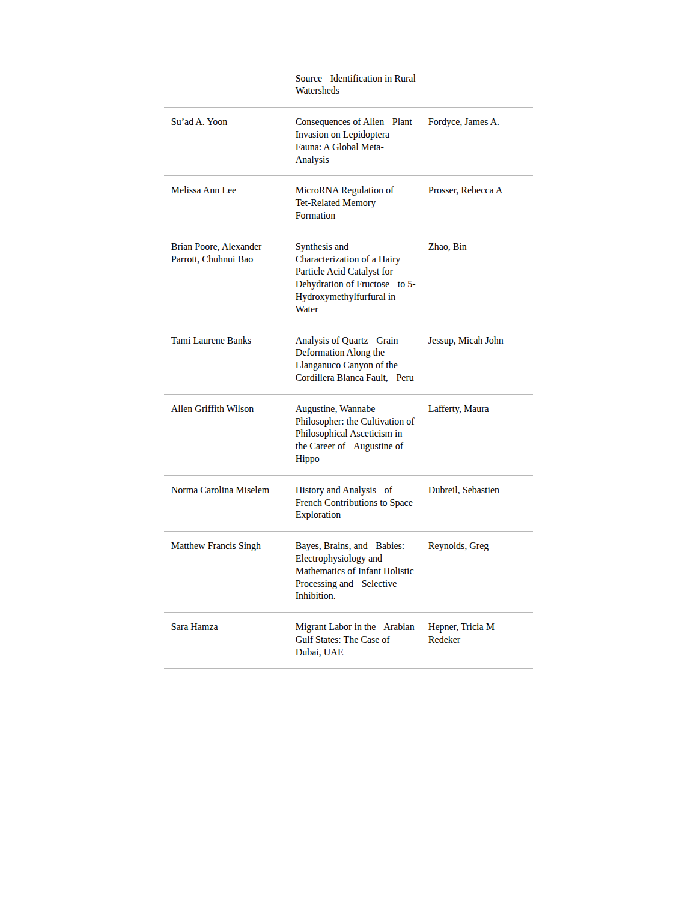| | Source Identification in Rural Watersheds | |
| Su’ad A. Yoon | Consequences of Alien Plant Invasion on Lepidoptera Fauna: A Global Meta-Analysis | Fordyce, James A. |
| Melissa Ann Lee | MicroRNA Regulation of Tet-Related Memory Formation | Prosser, Rebecca A |
| Brian Poore, Alexander Parrott, Chuhnui Bao | Synthesis and Characterization of a Hairy Particle Acid Catalyst for Dehydration of Fructose to 5-Hydroxymethylfurfural in Water | Zhao, Bin |
| Tami Laurene Banks | Analysis of Quartz Grain Deformation Along the Llanganuco Canyon of the Cordillera Blanca Fault, Peru | Jessup, Micah John |
| Allen Griffith Wilson | Augustine, Wannabe Philosopher: the Cultivation of Philosophical Asceticism in the Career of Augustine of Hippo | Lafferty, Maura |
| Norma Carolina Miselem | History and Analysis of French Contributions to Space Exploration | Dubreil, Sebastien |
| Matthew Francis Singh | Bayes, Brains, and Babies: Electrophysiology and Mathematics of Infant Holistic Processing and Selective Inhibition. | Reynolds, Greg |
| Sara Hamza | Migrant Labor in the Arabian Gulf States: The Case of Dubai, UAE | Hepner, Tricia M Redeker |